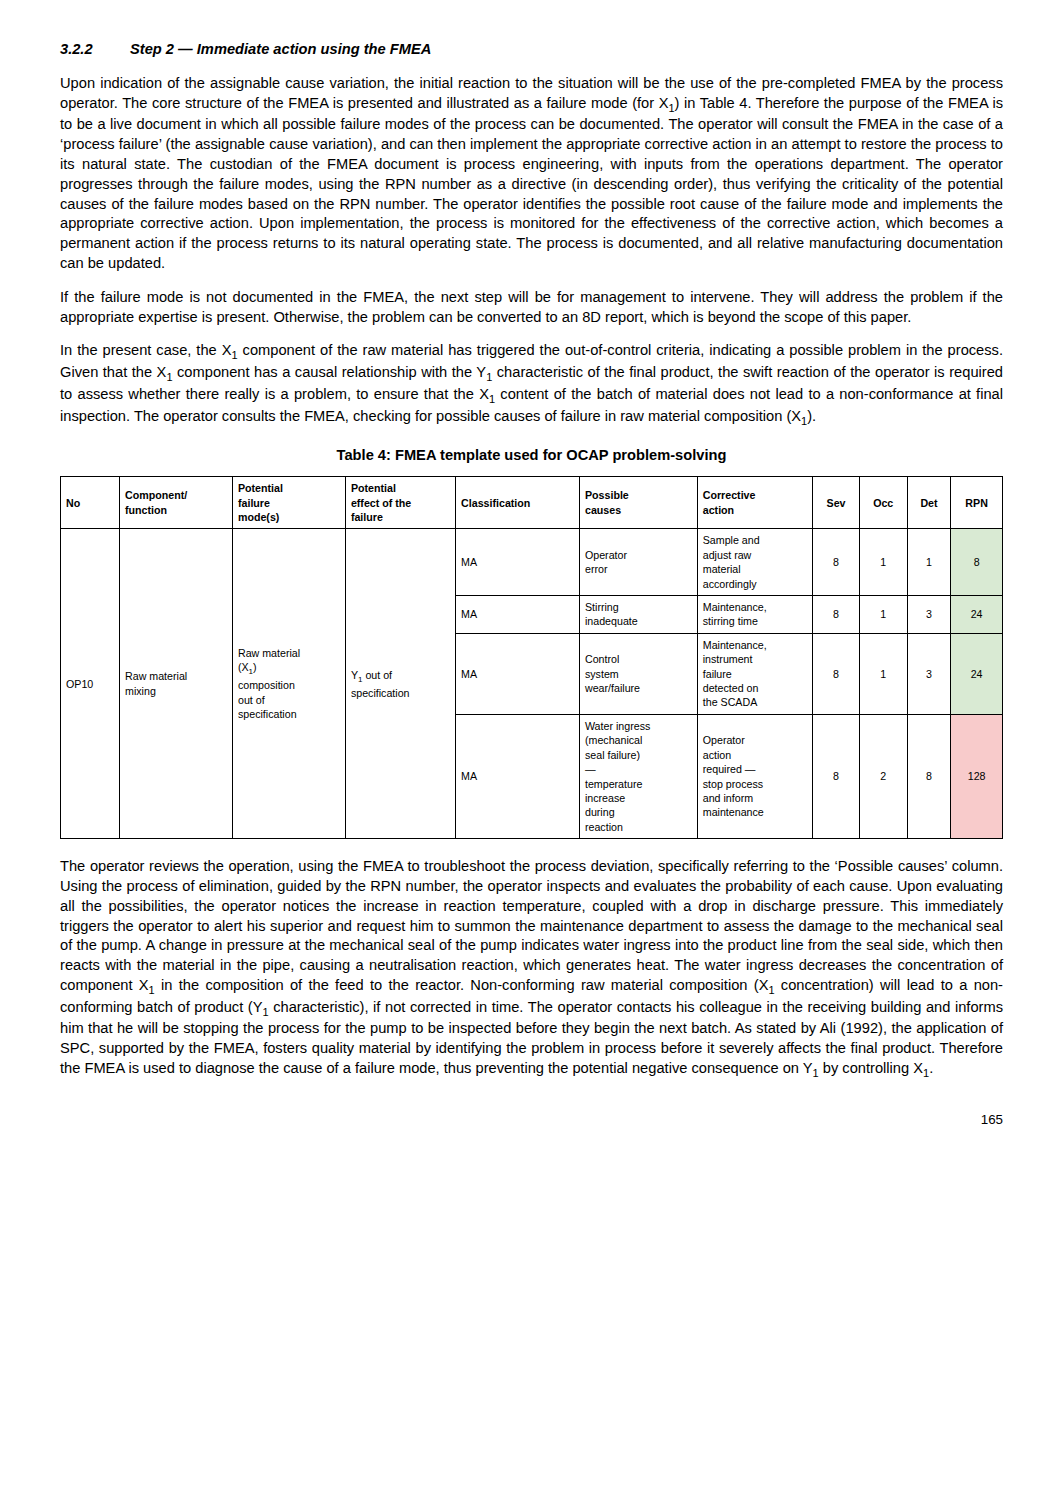3.2.2 Step 2 — Immediate action using the FMEA
Upon indication of the assignable cause variation, the initial reaction to the situation will be the use of the pre-completed FMEA by the process operator. The core structure of the FMEA is presented and illustrated as a failure mode (for X1) in Table 4. Therefore the purpose of the FMEA is to be a live document in which all possible failure modes of the process can be documented. The operator will consult the FMEA in the case of a ‘process failure’ (the assignable cause variation), and can then implement the appropriate corrective action in an attempt to restore the process to its natural state. The custodian of the FMEA document is process engineering, with inputs from the operations department. The operator progresses through the failure modes, using the RPN number as a directive (in descending order), thus verifying the criticality of the potential causes of the failure modes based on the RPN number. The operator identifies the possible root cause of the failure mode and implements the appropriate corrective action. Upon implementation, the process is monitored for the effectiveness of the corrective action, which becomes a permanent action if the process returns to its natural operating state. The process is documented, and all relative manufacturing documentation can be updated.
If the failure mode is not documented in the FMEA, the next step will be for management to intervene. They will address the problem if the appropriate expertise is present. Otherwise, the problem can be converted to an 8D report, which is beyond the scope of this paper.
In the present case, the X1 component of the raw material has triggered the out-of-control criteria, indicating a possible problem in the process. Given that the X1 component has a causal relationship with the Y1 characteristic of the final product, the swift reaction of the operator is required to assess whether there really is a problem, to ensure that the X1 content of the batch of material does not lead to a non-conformance at final inspection. The operator consults the FMEA, checking for possible causes of failure in raw material composition (X1).
Table 4: FMEA template used for OCAP problem-solving
| No | Component/ function | Potential failure mode(s) | Potential effect of the failure | Classification | Possible causes | Corrective action | Sev | Occ | Det | RPN |
| --- | --- | --- | --- | --- | --- | --- | --- | --- | --- | --- |
| OP10 | Raw material mixing | Raw material (X 1 ) composition out of specification | Y 1 out of specification | MA | Operator error | Sample and adjust raw material accordingly | 8 | 1 | 1 | 8 |
| MA | Stirring inadequate | Maintenance, stirring time | 8 | 1 | 3 | 24 |
| MA | Control system wear/failure | Maintenance, instrument failure detected on the SCADA | 8 | 1 | 3 | 24 |
| MA | Water ingress (mechanical seal failure) — temperature increase during reaction | Operator action required — stop process and inform maintenance | 8 | 2 | 8 | 128 |
The operator reviews the operation, using the FMEA to troubleshoot the process deviation, specifically referring to the ‘Possible causes’ column. Using the process of elimination, guided by the RPN number, the operator inspects and evaluates the probability of each cause. Upon evaluating all the possibilities, the operator notices the increase in reaction temperature, coupled with a drop in discharge pressure. This immediately triggers the operator to alert his superior and request him to summon the maintenance department to assess the damage to the mechanical seal of the pump. A change in pressure at the mechanical seal of the pump indicates water ingress into the product line from the seal side, which then reacts with the material in the pipe, causing a neutralisation reaction, which generates heat. The water ingress decreases the concentration of component X1 in the composition of the feed to the reactor. Non-conforming raw material composition (X1 concentration) will lead to a non-conforming batch of product (Y1 characteristic), if not corrected in time. The operator contacts his colleague in the receiving building and informs him that he will be stopping the process for the pump to be inspected before they begin the next batch. As stated by Ali (1992), the application of SPC, supported by the FMEA, fosters quality material by identifying the problem in process before it severely affects the final product. Therefore the FMEA is used to diagnose the cause of a failure mode, thus preventing the potential negative consequence on Y1 by controlling X1.
165